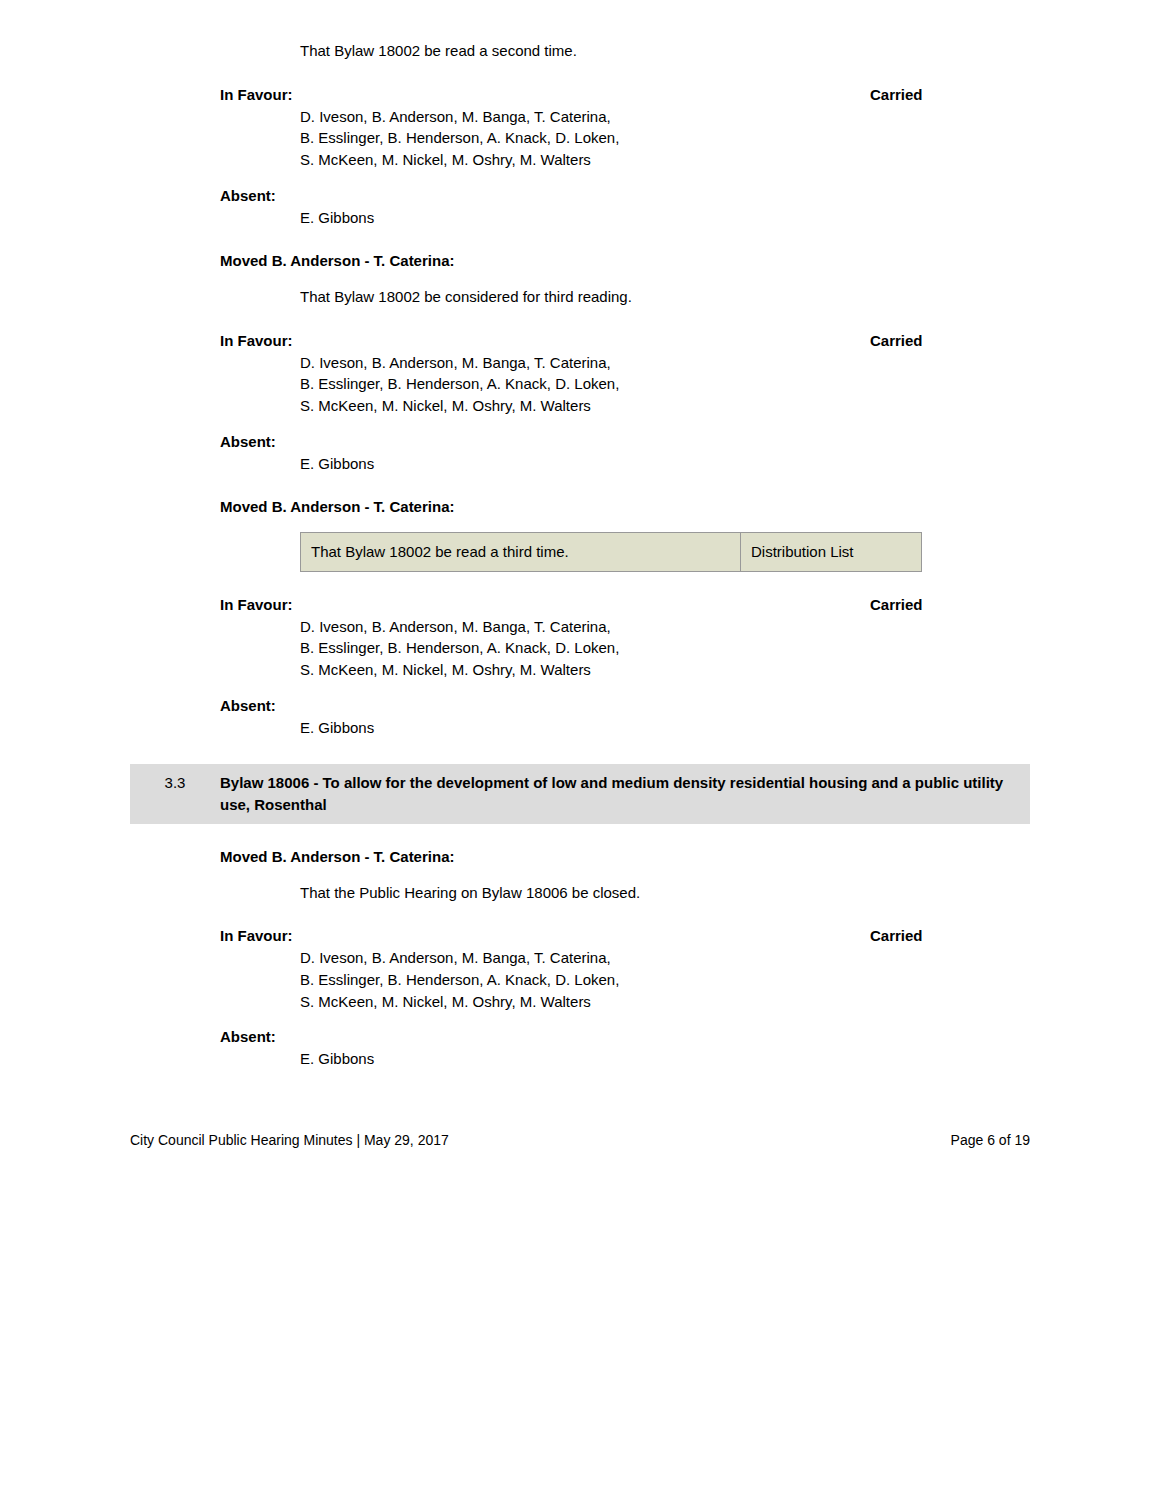That Bylaw 18002 be read a second time.
In Favour:
D. Iveson, B. Anderson, M. Banga, T. Caterina,
B. Esslinger, B. Henderson, A. Knack, D. Loken,
S. McKeen, M. Nickel, M. Oshry, M. Walters
Carried
Absent:
E. Gibbons
Moved B. Anderson - T. Caterina:
That Bylaw 18002 be considered for third reading.
In Favour:
D. Iveson, B. Anderson, M. Banga, T. Caterina,
B. Esslinger, B. Henderson, A. Knack, D. Loken,
S. McKeen, M. Nickel, M. Oshry, M. Walters
Carried
Absent:
E. Gibbons
Moved B. Anderson - T. Caterina:
That Bylaw 18002 be read a third time.
Distribution List
In Favour:
D. Iveson, B. Anderson, M. Banga, T. Caterina,
B. Esslinger, B. Henderson, A. Knack, D. Loken,
S. McKeen, M. Nickel, M. Oshry, M. Walters
Carried
Absent:
E. Gibbons
3.3
Bylaw 18006 - To allow for the development of low and medium density residential housing and a public utility use, Rosenthal
Moved B. Anderson - T. Caterina:
That the Public Hearing on Bylaw 18006 be closed.
In Favour:
D. Iveson, B. Anderson, M. Banga, T. Caterina,
B. Esslinger, B. Henderson, A. Knack, D. Loken,
S. McKeen, M. Nickel, M. Oshry, M. Walters
Carried
Absent:
E. Gibbons
City Council Public Hearing Minutes | May 29, 2017
Page 6 of 19